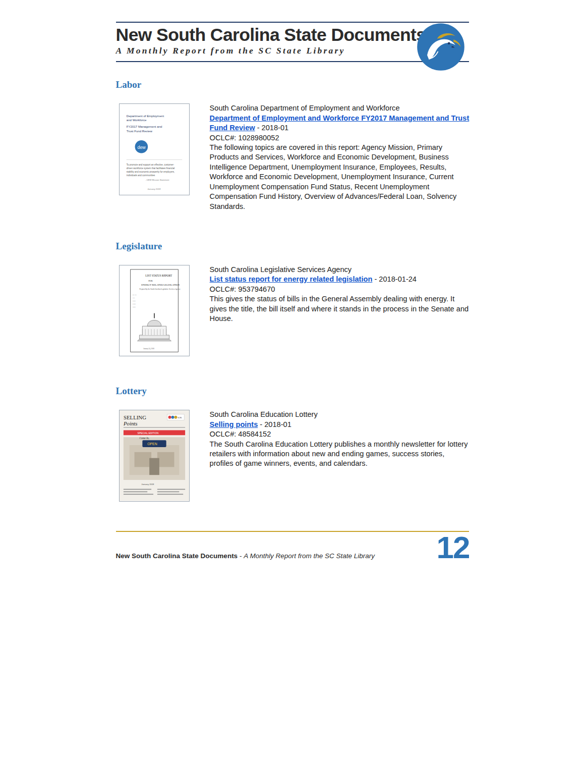New South Carolina State Documents
A Monthly Report from the SC State Library
Labor
Department of Employment and Workforce FY2017 Management and Trust Fund Review dew To promote and support an effective, customer- driven workforce system that facilitates financial stability and economic prosperity for employers, individuals and communities - DEW Mission Statement January 2018
South Carolina Department of Employment and Workforce
Department of Employment and Workforce FY2017 Management and Trust Fund Review - 2018-01
OCLC#: 1028980052
The following topics are covered in this report: Agency Mission, Primary Products and Services, Workforce and Economic Development, Business Intelligence Department, Unemployment Insurance, Employees, Results, Workforce and Economic Development, Unemployment Insurance, Current Unemployment Compensation Fund Status, Recent Unemployment Compensation Fund History, Overview of Advances/Federal Loan, Solvency Standards.
Legislature
LIST STATUS REPORT FOR ENERGY RELATED LEGISLATION Prepared by the South Carolina Legislative Services Agency Bill No. Title Status Senate House January 24, 2018
South Carolina Legislative Services Agency
List status report for energy related legislation - 2018-01-24
OCLC#: 953794670
This gives the status of bills in the General Assembly dealing with energy. It gives the title, the bill itself and where it stands in the process in the Senate and House.
Lottery
SELLING Points SCEL SPECIAL EDITION OPEN Come In, January 2018
South Carolina Education Lottery
Selling points - 2018-01
OCLC#: 48584152
The South Carolina Education Lottery publishes a monthly newsletter for lottery retailers with information about new and ending games, success stories, profiles of game winners, events, and calendars.
New South Carolina State Documents - A Monthly Report from the SC State Library
12